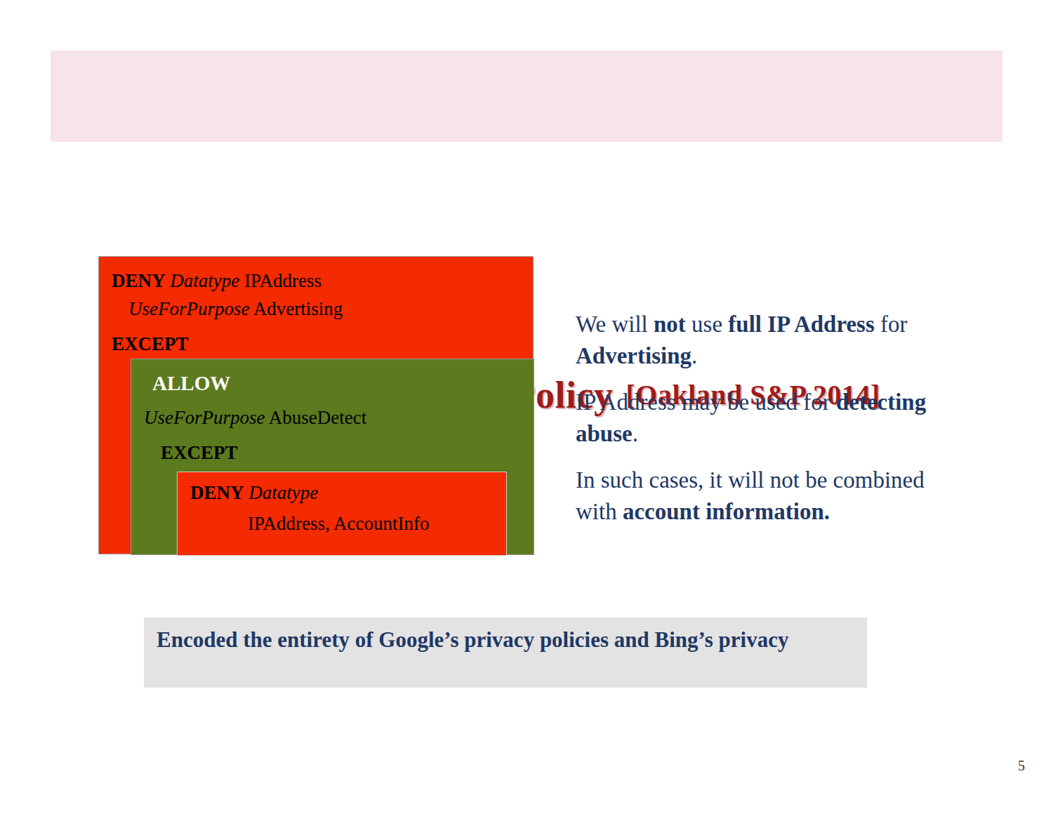Legalease: Example Policy [Oakland S&P 2014]
DENY Datatype IPAddress
UseForPurpose Advertising
EXCEPT
ALLOW
UseForPurpose AbuseDetect
EXCEPT
DENY Datatype
IPAddress, AccountInfo
We will not use full IP Address for Advertising.
IP Address may be used for detecting abuse.
In such cases, it will not be combined with account information.
Encoded the entirety of Google’s privacy policies and Bing’s privacy
5